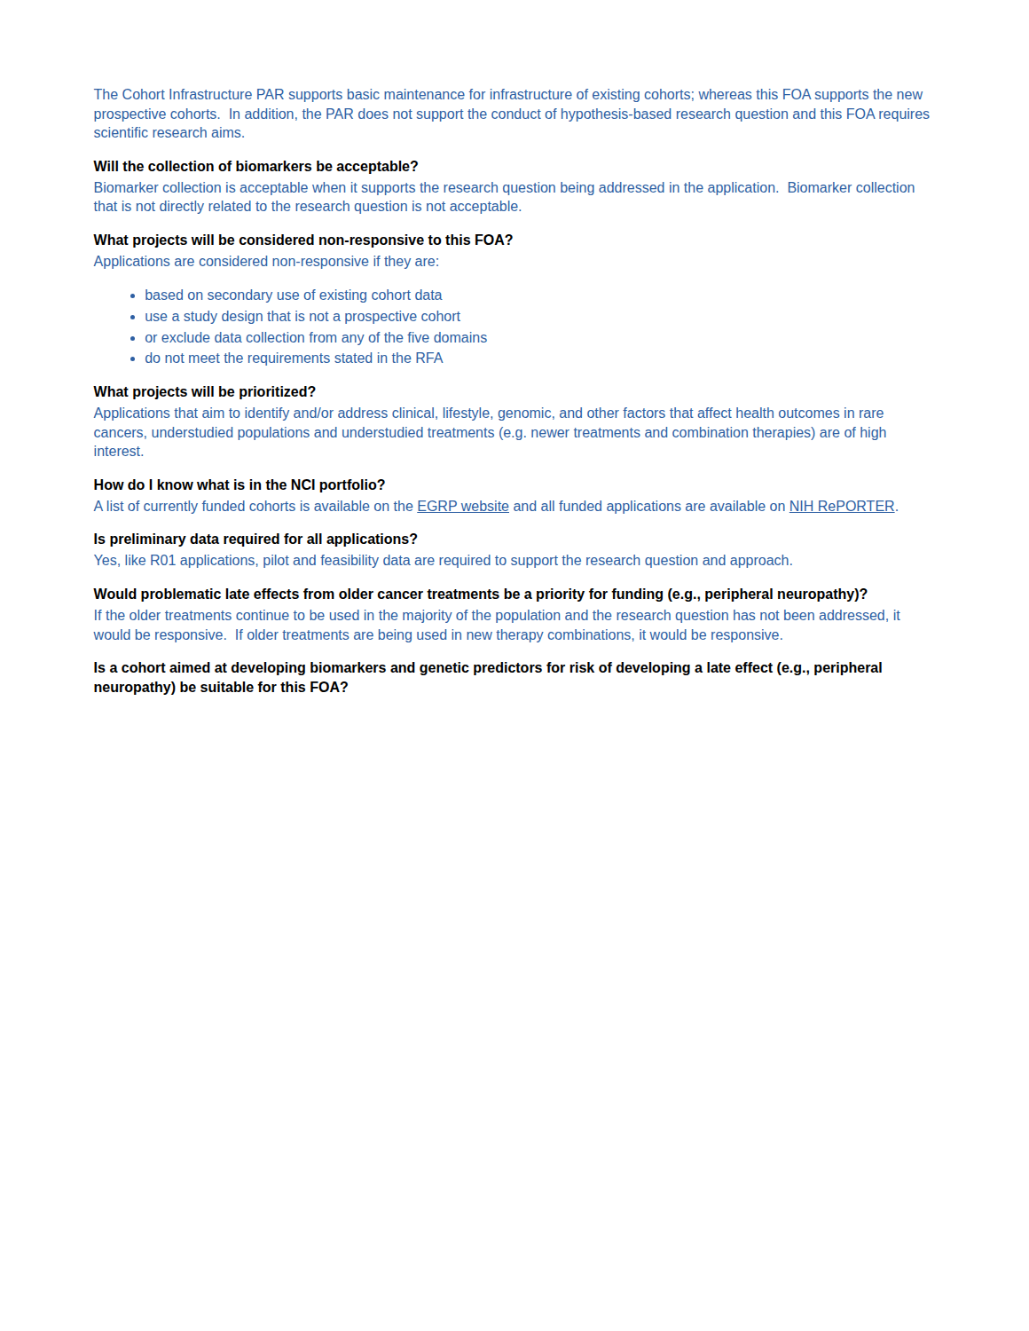The Cohort Infrastructure PAR supports basic maintenance for infrastructure of existing cohorts; whereas this FOA supports the new prospective cohorts. In addition, the PAR does not support the conduct of hypothesis-based research question and this FOA requires scientific research aims.
Will the collection of biomarkers be acceptable?
Biomarker collection is acceptable when it supports the research question being addressed in the application. Biomarker collection that is not directly related to the research question is not acceptable.
What projects will be considered non-responsive to this FOA?
Applications are considered non-responsive if they are:
based on secondary use of existing cohort data
use a study design that is not a prospective cohort
or exclude data collection from any of the five domains
do not meet the requirements stated in the RFA
What projects will be prioritized?
Applications that aim to identify and/or address clinical, lifestyle, genomic, and other factors that affect health outcomes in rare cancers, understudied populations and understudied treatments (e.g. newer treatments and combination therapies) are of high interest.
How do I know what is in the NCI portfolio?
A list of currently funded cohorts is available on the EGRP website and all funded applications are available on NIH RePORTER.
Is preliminary data required for all applications?
Yes, like R01 applications, pilot and feasibility data are required to support the research question and approach.
Would problematic late effects from older cancer treatments be a priority for funding (e.g., peripheral neuropathy)?
If the older treatments continue to be used in the majority of the population and the research question has not been addressed, it would be responsive. If older treatments are being used in new therapy combinations, it would be responsive.
Is a cohort aimed at developing biomarkers and genetic predictors for risk of developing a late effect (e.g., peripheral neuropathy) be suitable for this FOA?